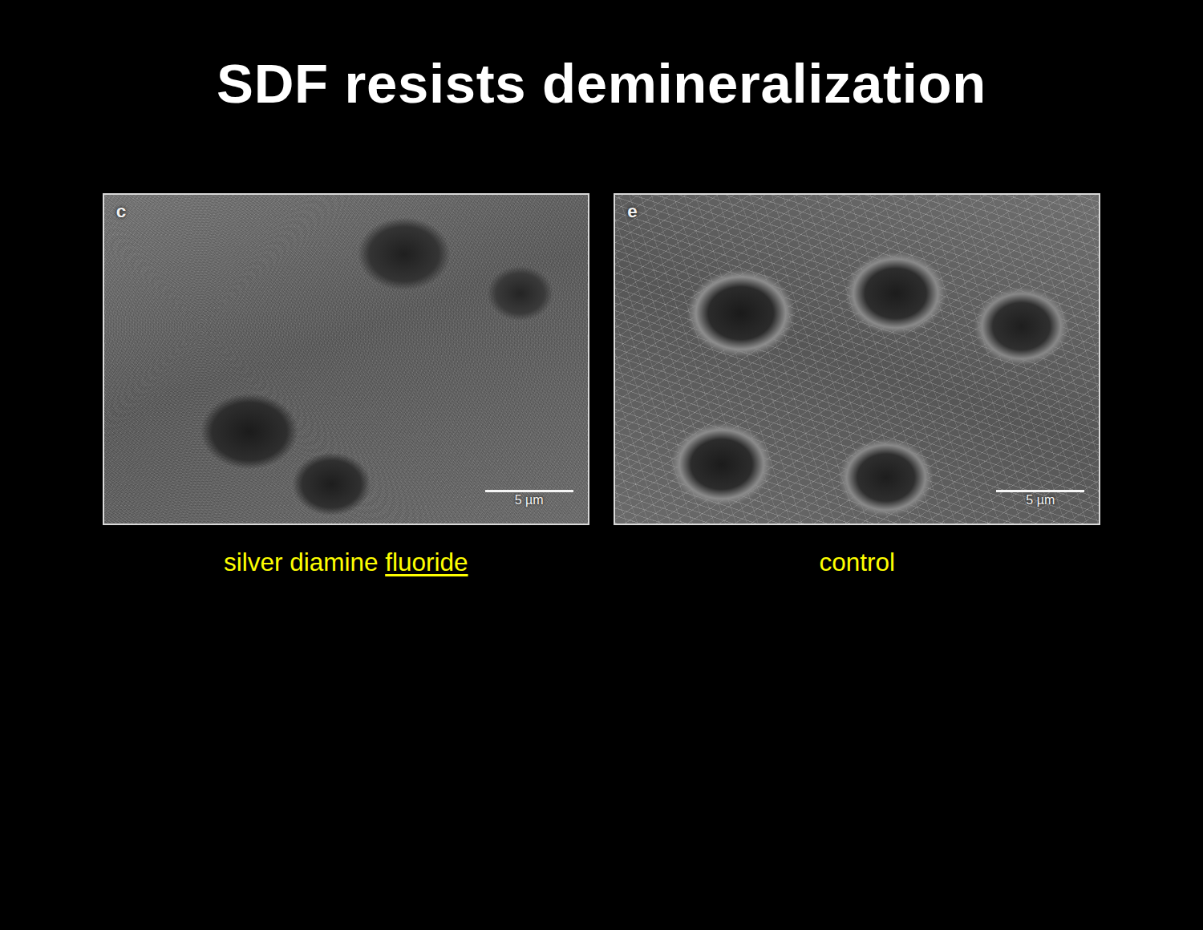SDF resists demineralization
c
5 µm
silver diamine fluoride
e
5 µm
control